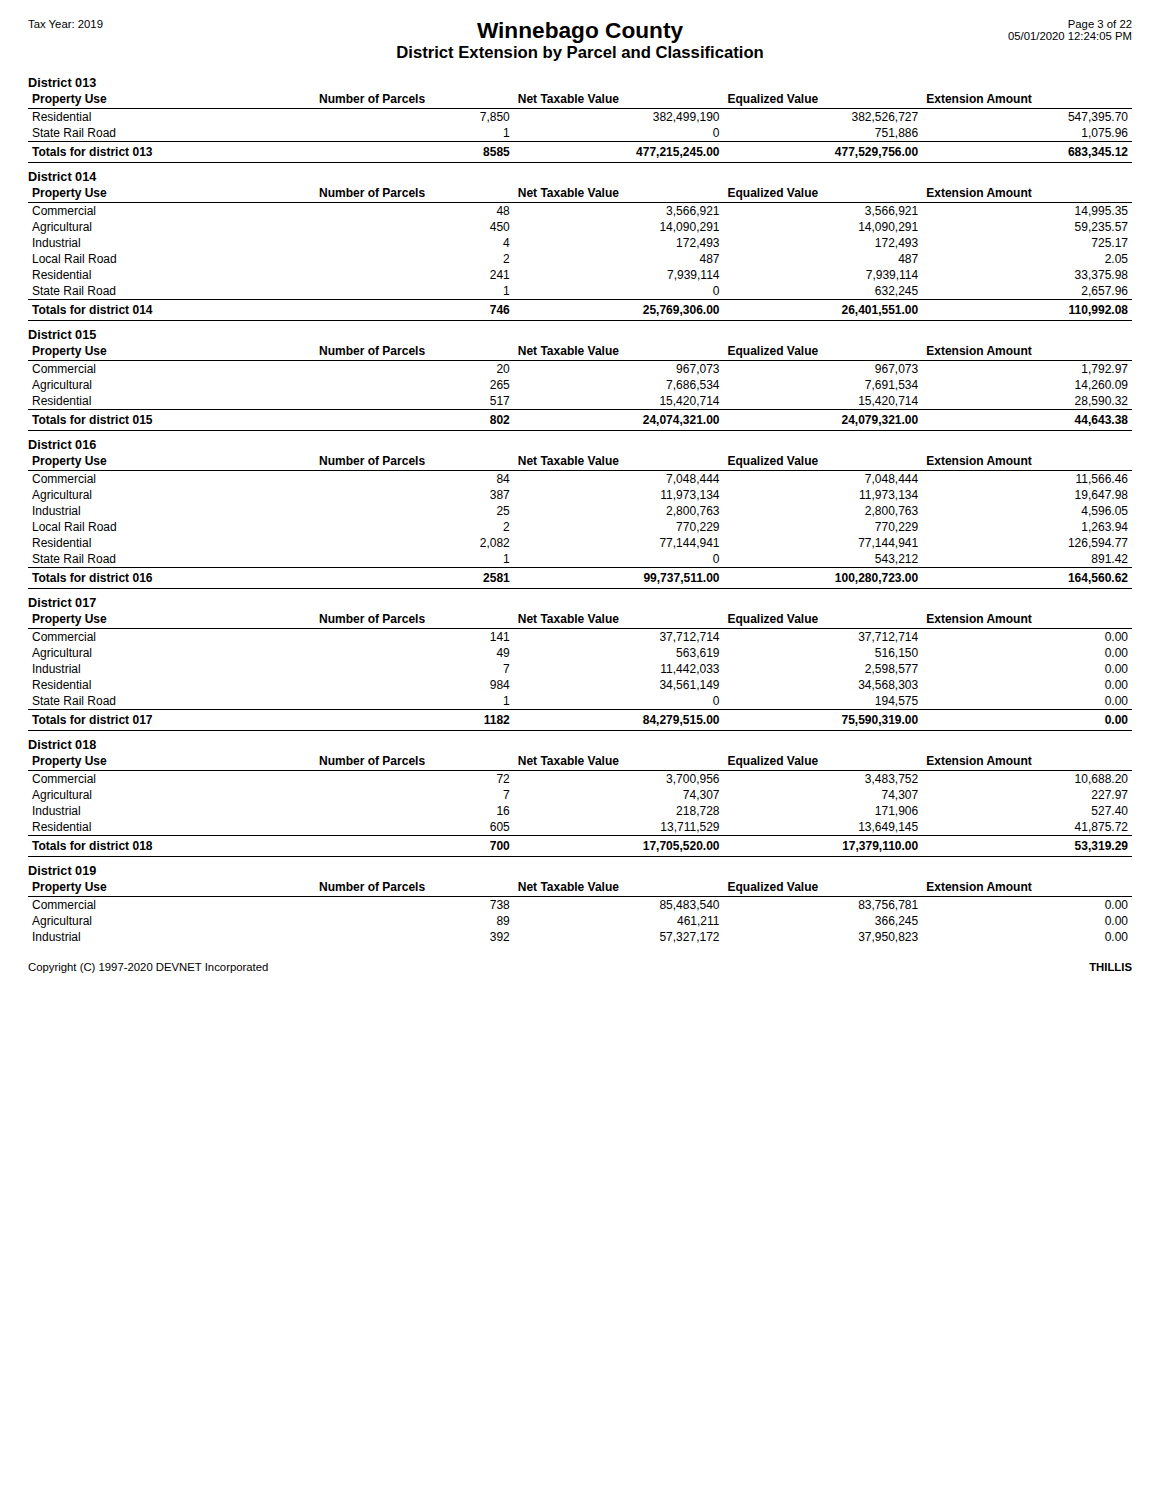| Tax Year: 2019 | Winnebago County District Extension by Parcel and Classification | Page 3 of 22 05/01/2020 12:24:05 PM |
District 013
| Property Use | Number of Parcels | Net Taxable Value | Equalized Value | Extension Amount |
| --- | --- | --- | --- | --- |
| Residential | 7,850 | 382,499,190 | 382,526,727 | 547,395.70 |
| State Rail Road | 1 | 0 | 751,886 | 1,075.96 |
| Totals for district 013 | 8585 | 477,215,245.00 | 477,529,756.00 | 683,345.12 |
District 014
| Property Use | Number of Parcels | Net Taxable Value | Equalized Value | Extension Amount |
| --- | --- | --- | --- | --- |
| Commercial | 48 | 3,566,921 | 3,566,921 | 14,995.35 |
| Agricultural | 450 | 14,090,291 | 14,090,291 | 59,235.57 |
| Industrial | 4 | 172,493 | 172,493 | 725.17 |
| Local Rail Road | 2 | 487 | 487 | 2.05 |
| Residential | 241 | 7,939,114 | 7,939,114 | 33,375.98 |
| State Rail Road | 1 | 0 | 632,245 | 2,657.96 |
| Totals for district 014 | 746 | 25,769,306.00 | 26,401,551.00 | 110,992.08 |
District 015
| Property Use | Number of Parcels | Net Taxable Value | Equalized Value | Extension Amount |
| --- | --- | --- | --- | --- |
| Commercial | 20 | 967,073 | 967,073 | 1,792.97 |
| Agricultural | 265 | 7,686,534 | 7,691,534 | 14,260.09 |
| Residential | 517 | 15,420,714 | 15,420,714 | 28,590.32 |
| Totals for district 015 | 802 | 24,074,321.00 | 24,079,321.00 | 44,643.38 |
District 016
| Property Use | Number of Parcels | Net Taxable Value | Equalized Value | Extension Amount |
| --- | --- | --- | --- | --- |
| Commercial | 84 | 7,048,444 | 7,048,444 | 11,566.46 |
| Agricultural | 387 | 11,973,134 | 11,973,134 | 19,647.98 |
| Industrial | 25 | 2,800,763 | 2,800,763 | 4,596.05 |
| Local Rail Road | 2 | 770,229 | 770,229 | 1,263.94 |
| Residential | 2,082 | 77,144,941 | 77,144,941 | 126,594.77 |
| State Rail Road | 1 | 0 | 543,212 | 891.42 |
| Totals for district 016 | 2581 | 99,737,511.00 | 100,280,723.00 | 164,560.62 |
District 017
| Property Use | Number of Parcels | Net Taxable Value | Equalized Value | Extension Amount |
| --- | --- | --- | --- | --- |
| Commercial | 141 | 37,712,714 | 37,712,714 | 0.00 |
| Agricultural | 49 | 563,619 | 516,150 | 0.00 |
| Industrial | 7 | 11,442,033 | 2,598,577 | 0.00 |
| Residential | 984 | 34,561,149 | 34,568,303 | 0.00 |
| State Rail Road | 1 | 0 | 194,575 | 0.00 |
| Totals for district 017 | 1182 | 84,279,515.00 | 75,590,319.00 | 0.00 |
District 018
| Property Use | Number of Parcels | Net Taxable Value | Equalized Value | Extension Amount |
| --- | --- | --- | --- | --- |
| Commercial | 72 | 3,700,956 | 3,483,752 | 10,688.20 |
| Agricultural | 7 | 74,307 | 74,307 | 227.97 |
| Industrial | 16 | 218,728 | 171,906 | 527.40 |
| Residential | 605 | 13,711,529 | 13,649,145 | 41,875.72 |
| Totals for district 018 | 700 | 17,705,520.00 | 17,379,110.00 | 53,319.29 |
District 019
| Property Use | Number of Parcels | Net Taxable Value | Equalized Value | Extension Amount |
| --- | --- | --- | --- | --- |
| Commercial | 738 | 85,483,540 | 83,756,781 | 0.00 |
| Agricultural | 89 | 461,211 | 366,245 | 0.00 |
| Industrial | 392 | 57,327,172 | 37,950,823 | 0.00 |
Copyright (C) 1997-2020 DEVNET Incorporated
THILLIS